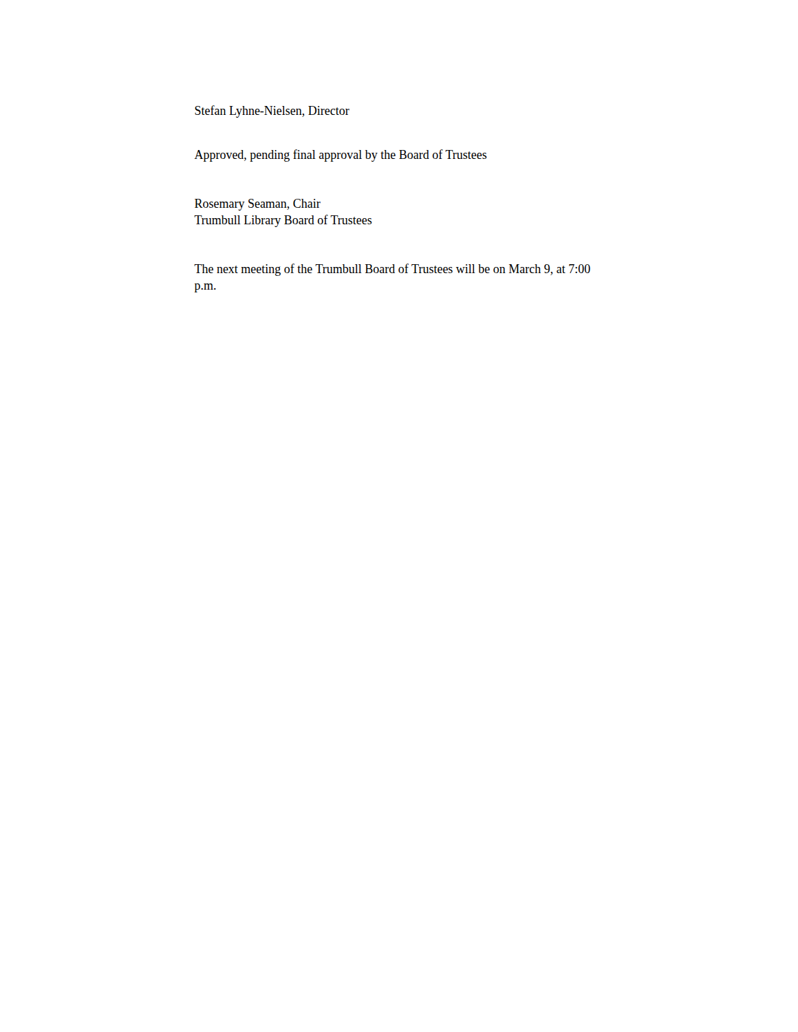Stefan Lyhne-Nielsen, Director
Approved, pending final approval by the Board of Trustees
Rosemary Seaman, Chair
Trumbull Library Board of Trustees
The next meeting of the Trumbull Board of Trustees will be on March 9, at 7:00 p.m.